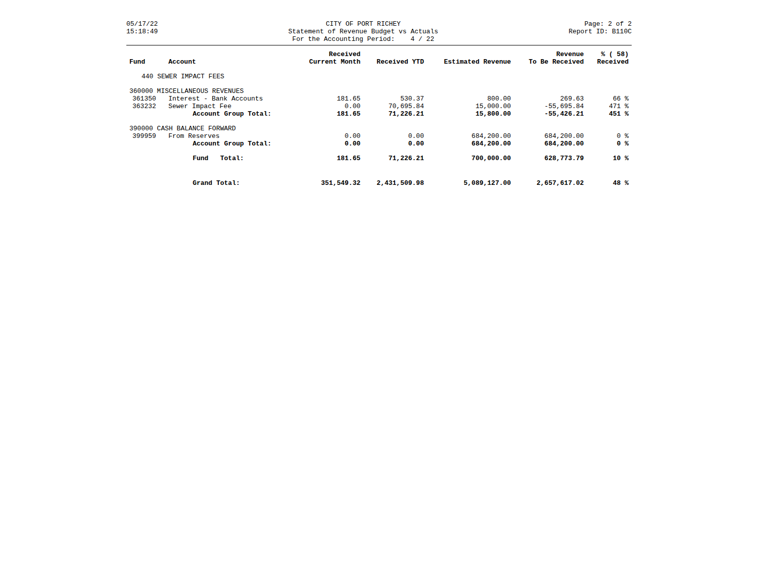05/17/22 15:18:49
CITY OF PORT RICHEY Statement of Revenue Budget vs Actuals For the Accounting Period: 4 / 22
Page: 2 of 2 Report ID: B110C
| | Received | | | Revenue | % ( 58) |
| --- | --- | --- | --- | --- | --- |
| Fund | Account | Current Month | Received YTD | Estimated Revenue | To Be Received | Received |
| 440 SEWER IMPACT FEES | |
| 360000 MISCELLANEOUS REVENUES | |
| 361350 | Interest - Bank Accounts | 181.65 | 530.37 | 800.00 | 269.63 | 66 % |
| 363232 | Sewer Impact Fee | 0.00 | 70,695.84 | 15,000.00 | -55,695.84 | 471 % |
| | Account Group Total: | 181.65 | 71,226.21 | 15,800.00 | -55,426.21 | 451 % |
| 390000 CASH BALANCE FORWARD | |
| 399959 | From Reserves | 0.00 | 0.00 | 684,200.00 | 684,200.00 | 0 % |
| | Account Group Total: | 0.00 | 0.00 | 684,200.00 | 684,200.00 | 0 % |
| | Fund Total: | 181.65 | 71,226.21 | 700,000.00 | 628,773.79 | 10 % |
| | Grand Total: | 351,549.32 | 2,431,509.98 | 5,089,127.00 | 2,657,617.02 | 48 % |